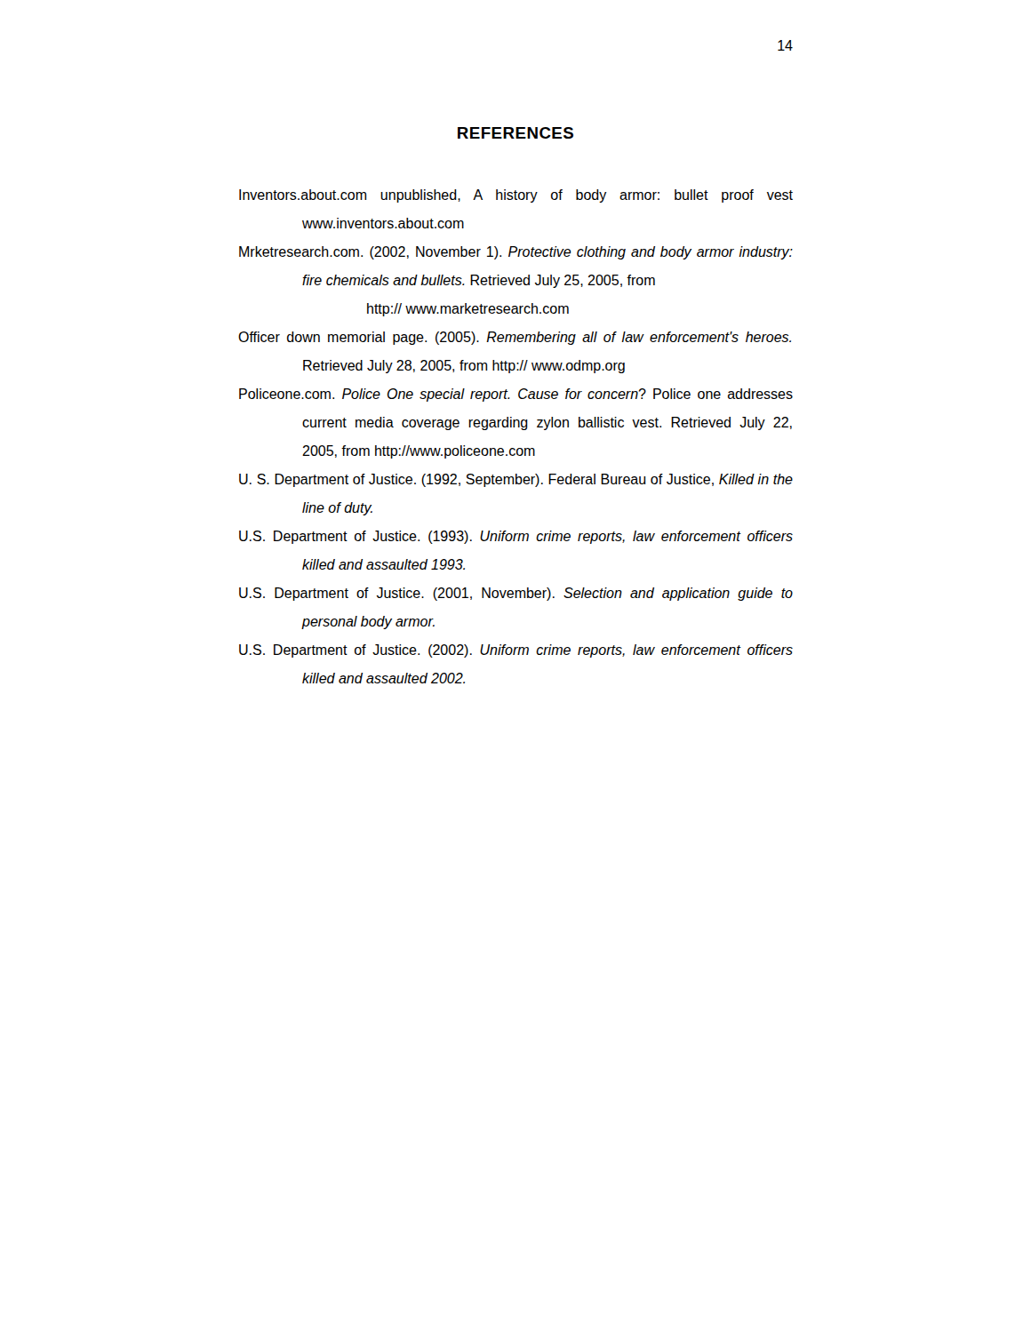14
REFERENCES
Inventors.about.com unpublished, A history of body armor: bullet proof vest www.inventors.about.com
Mrketresearch.com. (2002, November 1). Protective clothing and body armor industry: fire chemicals and bullets. Retrieved July 25, 2005, from
http:// www.marketresearch.com
Officer down memorial page. (2005). Remembering all of law enforcement's heroes. Retrieved July 28, 2005, from http:// www.odmp.org
Policeone.com. Police One special report. Cause for concern? Police one addresses current media coverage regarding zylon ballistic vest. Retrieved July 22, 2005, from http://www.policeone.com
U. S. Department of Justice. (1992, September). Federal Bureau of Justice, Killed in the line of duty.
U.S. Department of Justice. (1993). Uniform crime reports, law enforcement officers killed and assaulted 1993.
U.S. Department of Justice. (2001, November). Selection and application guide to personal body armor.
U.S. Department of Justice. (2002). Uniform crime reports, law enforcement officers killed and assaulted 2002.